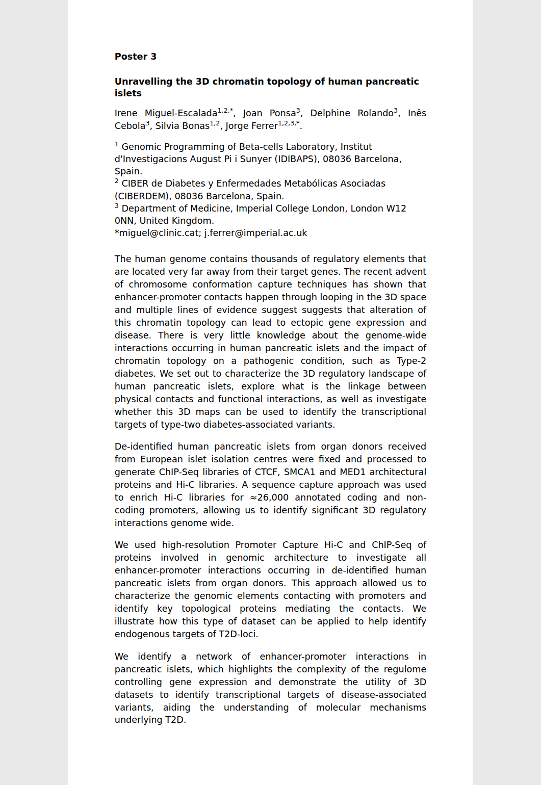Poster 3
Unravelling the 3D chromatin topology of human pancreatic islets
Irene Miguel-Escalada1,2,*, Joan Ponsa3, Delphine Rolando3, Inês Cebola3, Silvia Bonas1,2, Jorge Ferrer1,2,3,*.
1 Genomic Programming of Beta-cells Laboratory, Institut d'Investigacions August Pi i Sunyer (IDIBAPS), 08036 Barcelona, Spain.
2 CIBER de Diabetes y Enfermedades Metabólicas Asociadas (CIBERDEM), 08036 Barcelona, Spain.
3 Department of Medicine, Imperial College London, London W12 0NN, United Kingdom.
*miguel@clinic.cat; j.ferrer@imperial.ac.uk
The human genome contains thousands of regulatory elements that are located very far away from their target genes. The recent advent of chromosome conformation capture techniques has shown that enhancer-promoter contacts happen through looping in the 3D space and multiple lines of evidence suggest suggests that alteration of this chromatin topology can lead to ectopic gene expression and disease. There is very little knowledge about the genome-wide interactions occurring in human pancreatic islets and the impact of chromatin topology on a pathogenic condition, such as Type-2 diabetes. We set out to characterize the 3D regulatory landscape of human pancreatic islets, explore what is the linkage between physical contacts and functional interactions, as well as investigate whether this 3D maps can be used to identify the transcriptional targets of type-two diabetes-associated variants.
De-identified human pancreatic islets from organ donors received from European islet isolation centres were fixed and processed to generate ChIP-Seq libraries of CTCF, SMCA1 and MED1 architectural proteins and Hi-C libraries. A sequence capture approach was used to enrich Hi-C libraries for ≈26,000 annotated coding and non-coding promoters, allowing us to identify significant 3D regulatory interactions genome wide.
We used high-resolution Promoter Capture Hi-C and ChIP-Seq of proteins involved in genomic architecture to investigate all enhancer-promoter interactions occurring in de-identified human pancreatic islets from organ donors. This approach allowed us to characterize the genomic elements contacting with promoters and identify key topological proteins mediating the contacts. We illustrate how this type of dataset can be applied to help identify endogenous targets of T2D-loci.
We identify a network of enhancer-promoter interactions in pancreatic islets, which highlights the complexity of the regulome controlling gene expression and demonstrate the utility of 3D datasets to identify transcriptional targets of disease-associated variants, aiding the understanding of molecular mechanisms underlying T2D.